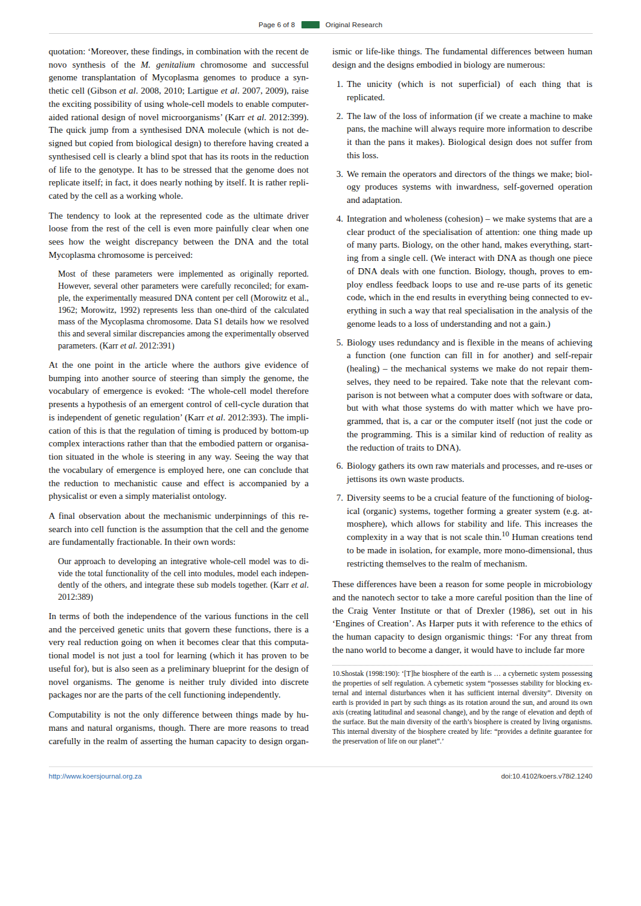Page 6 of 8 Original Research
quotation: ‘Moreover, these findings, in combination with the recent de novo synthesis of the M. genitalium chromosome and successful genome transplantation of Mycoplasma genomes to produce a synthetic cell (Gibson et al. 2008, 2010; Lartigue et al. 2007, 2009), raise the exciting possibility of using whole-cell models to enable computer-aided rational design of novel microorganisms’ (Karr et al. 2012:399). The quick jump from a synthesised DNA molecule (which is not designed but copied from biological design) to therefore having created a synthesised cell is clearly a blind spot that has its roots in the reduction of life to the genotype. It has to be stressed that the genome does not replicate itself; in fact, it does nearly nothing by itself. It is rather replicated by the cell as a working whole.
The tendency to look at the represented code as the ultimate driver loose from the rest of the cell is even more painfully clear when one sees how the weight discrepancy between the DNA and the total Mycoplasma chromosome is perceived:
Most of these parameters were implemented as originally reported. However, several other parameters were carefully reconciled; for example, the experimentally measured DNA content per cell (Morowitz et al., 1962; Morowitz, 1992) represents less than one-third of the calculated mass of the Mycoplasma chromosome. Data S1 details how we resolved this and several similar discrepancies among the experimentally observed parameters. (Karr et al. 2012:391)
At the one point in the article where the authors give evidence of bumping into another source of steering than simply the genome, the vocabulary of emergence is evoked: ‘The whole-cell model therefore presents a hypothesis of an emergent control of cell-cycle duration that is independent of genetic regulation’ (Karr et al. 2012:393). The implication of this is that the regulation of timing is produced by bottom-up complex interactions rather than that the embodied pattern or organisation situated in the whole is steering in any way. Seeing the way that the vocabulary of emergence is employed here, one can conclude that the reduction to mechanistic cause and effect is accompanied by a physicalist or even a simply materialist ontology.
A final observation about the mechanismic underpinnings of this research into cell function is the assumption that the cell and the genome are fundamentally fractionable. In their own words:
Our approach to developing an integrative whole-cell model was to divide the total functionality of the cell into modules, model each independently of the others, and integrate these sub models together. (Karr et al. 2012:389)
In terms of both the independence of the various functions in the cell and the perceived genetic units that govern these functions, there is a very real reduction going on when it becomes clear that this computational model is not just a tool for learning (which it has proven to be useful for), but is also seen as a preliminary blueprint for the design of novel organisms. The genome is neither truly divided into discrete packages nor are the parts of the cell functioning independently.
Computability is not the only difference between things made by humans and natural organisms, though. There are more reasons to tread carefully in the realm of asserting the human capacity to design organismic or life-like things. The fundamental differences between human design and the designs embodied in biology are numerous:
The unicity (which is not superficial) of each thing that is replicated.
The law of the loss of information (if we create a machine to make pans, the machine will always require more information to describe it than the pans it makes). Biological design does not suffer from this loss.
We remain the operators and directors of the things we make; biology produces systems with inwardness, self-governed operation and adaptation.
Integration and wholeness (cohesion) – we make systems that are a clear product of the specialisation of attention: one thing made up of many parts. Biology, on the other hand, makes everything, starting from a single cell. (We interact with DNA as though one piece of DNA deals with one function. Biology, though, proves to employ endless feedback loops to use and re-use parts of its genetic code, which in the end results in everything being connected to everything in such a way that real specialisation in the analysis of the genome leads to a loss of understanding and not a gain.)
Biology uses redundancy and is flexible in the means of achieving a function (one function can fill in for another) and self-repair (healing) – the mechanical systems we make do not repair themselves, they need to be repaired. Take note that the relevant comparison is not between what a computer does with software or data, but with what those systems do with matter which we have programmed, that is, a car or the computer itself (not just the code or the programming. This is a similar kind of reduction of reality as the reduction of traits to DNA).
Biology gathers its own raw materials and processes, and re-uses or jettisons its own waste products.
Diversity seems to be a crucial feature of the functioning of biological (organic) systems, together forming a greater system (e.g. atmosphere), which allows for stability and life. This increases the complexity in a way that is not scale thin.10 Human creations tend to be made in isolation, for example, more mono-dimensional, thus restricting themselves to the realm of mechanism.
These differences have been a reason for some people in microbiology and the nanotech sector to take a more careful position than the line of the Craig Venter Institute or that of Drexler (1986), set out in his ‘Engines of Creation’. As Harper puts it with reference to the ethics of the human capacity to design organismic things: ‘For any threat from the nano world to become a danger, it would have to include far more
10.Shostak (1998:190): ‘[T]he biosphere of the earth is … a cybernetic system possessing the properties of self regulation. A cybernetic system “possesses stability for blocking external and internal disturbances when it has sufficient internal diversity”. Diversity on earth is provided in part by such things as its rotation around the sun, and around its own axis (creating latitudinal and seasonal change), and by the range of elevation and depth of the surface. But the main diversity of the earth’s biosphere is created by living organisms. This internal diversity of the biosphere created by life: “provides a definite guarantee for the preservation of life on our planet”.’
http://www.koersjournal.org.za doi:10.4102/koers.v78i2.1240